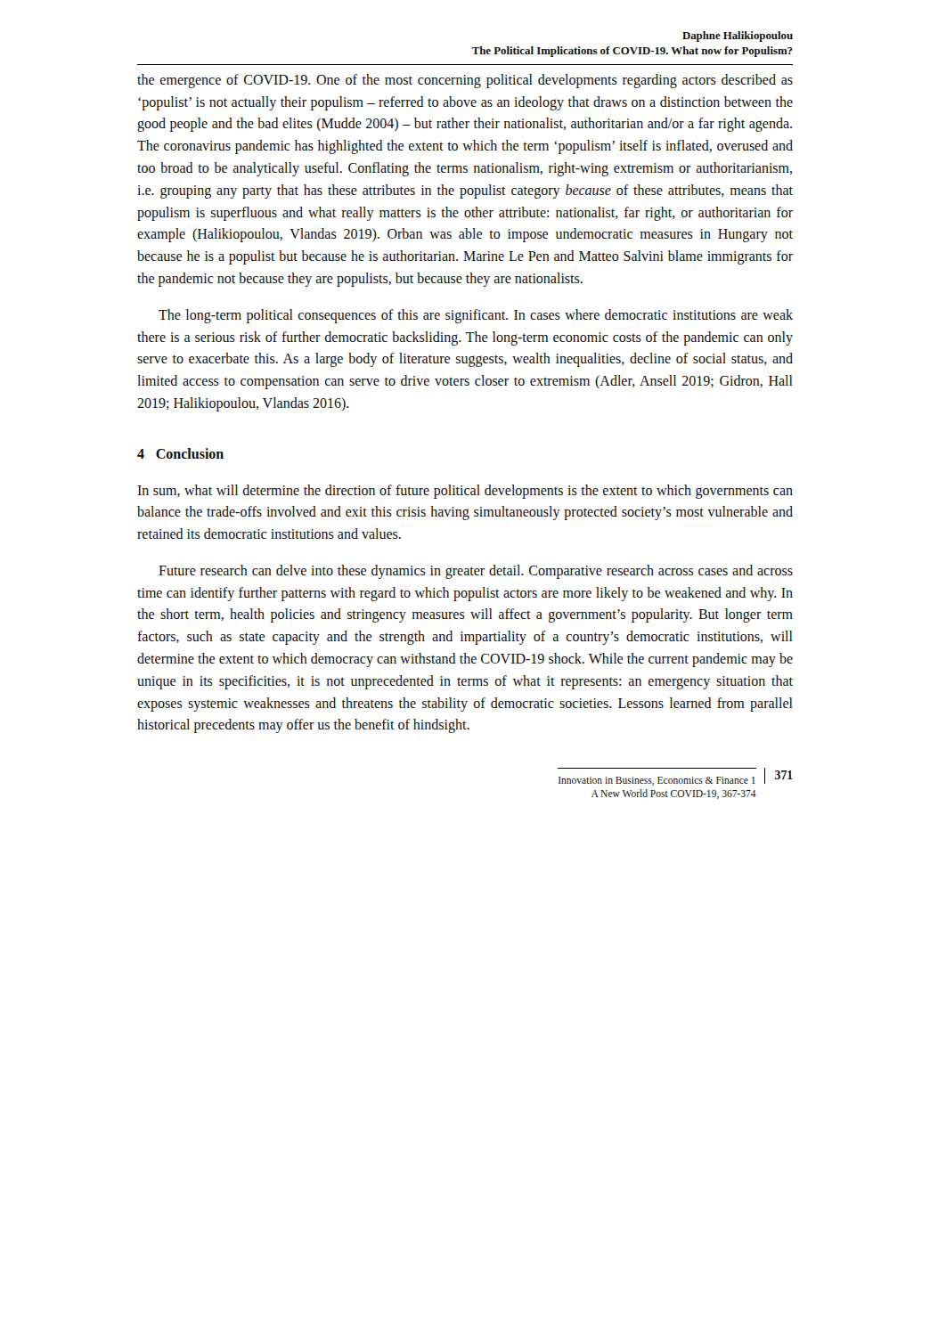Daphne Halikiopoulou
The Political Implications of COVID-19. What now for Populism?
the emergence of COVID-19. One of the most concerning political developments regarding actors described as ‘populist’ is not actually their populism – referred to above as an ideology that draws on a distinction between the good people and the bad elites (Mudde 2004) – but rather their nationalist, authoritarian and/or a far right agenda. The coronavirus pandemic has highlighted the extent to which the term ‘populism’ itself is inflated, overused and too broad to be analytically useful. Conflating the terms nationalism, right-wing extremism or authoritarianism, i.e. grouping any party that has these attributes in the populist category because of these attributes, means that populism is superfluous and what really matters is the other attribute: nationalist, far right, or authoritarian for example (Halikiopoulou, Vlandas 2019). Orban was able to impose undemocratic measures in Hungary not because he is a populist but because he is authoritarian. Marine Le Pen and Matteo Salvini blame immigrants for the pandemic not because they are populists, but because they are nationalists.
The long-term political consequences of this are significant. In cases where democratic institutions are weak there is a serious risk of further democratic backsliding. The long-term economic costs of the pandemic can only serve to exacerbate this. As a large body of literature suggests, wealth inequalities, decline of social status, and limited access to compensation can serve to drive voters closer to extremism (Adler, Ansell 2019; Gidron, Hall 2019; Halikiopoulou, Vlandas 2016).
4 Conclusion
In sum, what will determine the direction of future political developments is the extent to which governments can balance the trade-offs involved and exit this crisis having simultaneously protected society’s most vulnerable and retained its democratic institutions and values.
Future research can delve into these dynamics in greater detail. Comparative research across cases and across time can identify further patterns with regard to which populist actors are more likely to be weakened and why. In the short term, health policies and stringency measures will affect a government’s popularity. But longer term factors, such as state capacity and the strength and impartiality of a country’s democratic institutions, will determine the extent to which democracy can withstand the COVID-19 shock. While the current pandemic may be unique in its specificities, it is not unprecedented in terms of what it represents: an emergency situation that exposes systemic weaknesses and threatens the stability of democratic societies. Lessons learned from parallel historical precedents may offer us the benefit of hindsight.
Innovation in Business, Economics & Finance 1
A New World Post COVID-19, 367-374
371